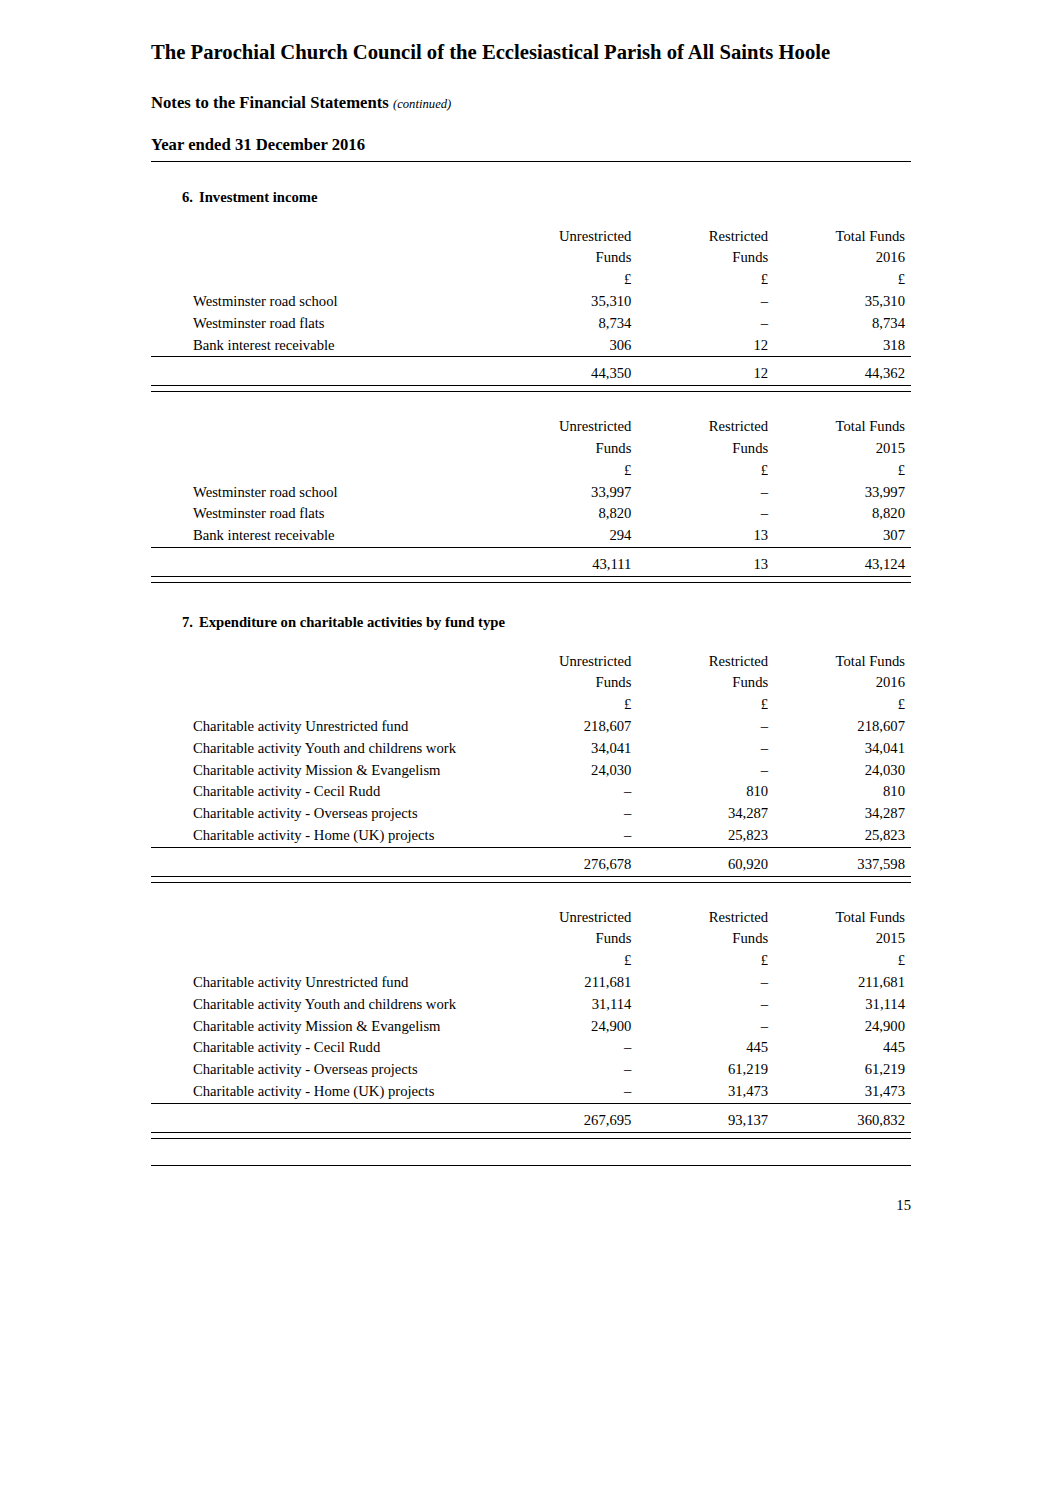The Parochial Church Council of the Ecclesiastical Parish of All Saints Hoole
Notes to the Financial Statements (continued)
Year ended 31 December 2016
6. Investment income
| | Unrestricted | Restricted | Total Funds |
| | Funds | Funds | 2016 |
| | £ | £ | £ |
| Westminster road school | 35,310 | – | 35,310 |
| Westminster road flats | 8,734 | – | 8,734 |
| Bank interest receivable | 306 | 12 | 318 |
| | 44,350 | 12 | 44,362 |
| | Unrestricted | Restricted | Total Funds |
| | Funds | Funds | 2015 |
| | £ | £ | £ |
| Westminster road school | 33,997 | – | 33,997 |
| Westminster road flats | 8,820 | – | 8,820 |
| Bank interest receivable | 294 | 13 | 307 |
| | 43,111 | 13 | 43,124 |
7. Expenditure on charitable activities by fund type
| | Unrestricted | Restricted | Total Funds |
| | Funds | Funds | 2016 |
| | £ | £ | £ |
| Charitable activity Unrestricted fund | 218,607 | – | 218,607 |
| Charitable activity Youth and childrens work | 34,041 | – | 34,041 |
| Charitable activity Mission & Evangelism | 24,030 | – | 24,030 |
| Charitable activity - Cecil Rudd | – | 810 | 810 |
| Charitable activity - Overseas projects | – | 34,287 | 34,287 |
| Charitable activity - Home (UK) projects | – | 25,823 | 25,823 |
| | 276,678 | 60,920 | 337,598 |
| | Unrestricted | Restricted | Total Funds |
| | Funds | Funds | 2015 |
| | £ | £ | £ |
| Charitable activity Unrestricted fund | 211,681 | – | 211,681 |
| Charitable activity Youth and childrens work | 31,114 | – | 31,114 |
| Charitable activity Mission & Evangelism | 24,900 | – | 24,900 |
| Charitable activity - Cecil Rudd | – | 445 | 445 |
| Charitable activity - Overseas projects | – | 61,219 | 61,219 |
| Charitable activity - Home (UK) projects | – | 31,473 | 31,473 |
| | 267,695 | 93,137 | 360,832 |
15